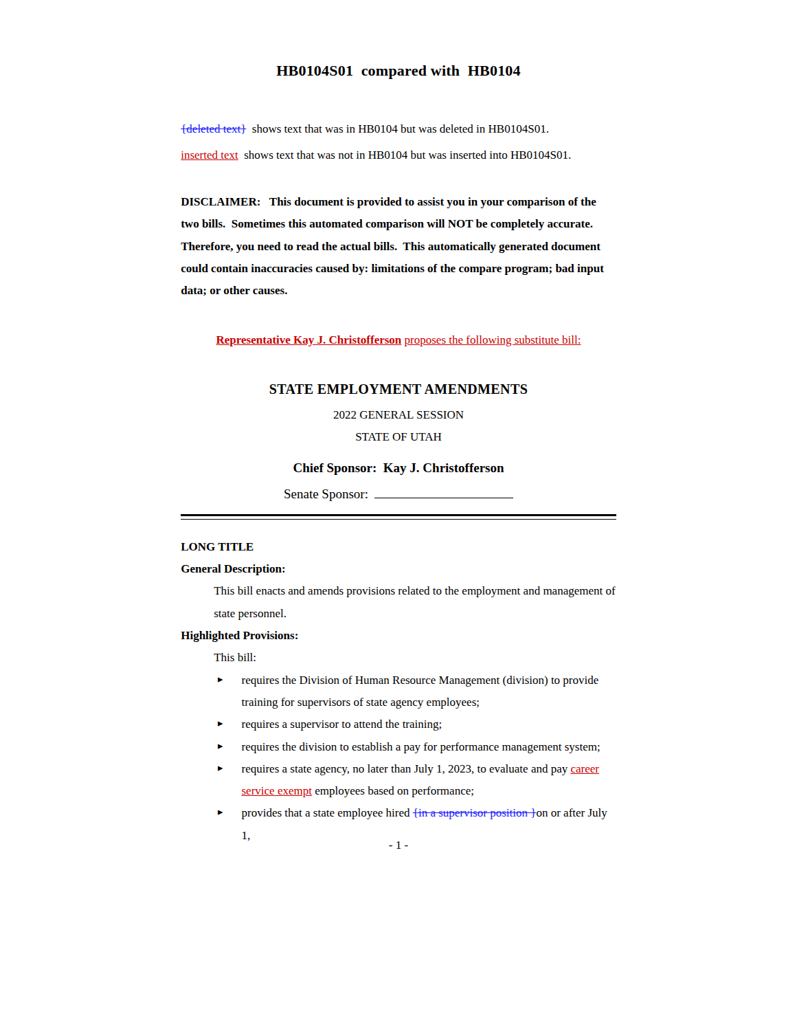HB0104S01 compared with HB0104
{deleted text} shows text that was in HB0104 but was deleted in HB0104S01.
inserted text shows text that was not in HB0104 but was inserted into HB0104S01.
DISCLAIMER: This document is provided to assist you in your comparison of the two bills. Sometimes this automated comparison will NOT be completely accurate. Therefore, you need to read the actual bills. This automatically generated document could contain inaccuracies caused by: limitations of the compare program; bad input data; or other causes.
Representative Kay J. Christofferson proposes the following substitute bill:
STATE EMPLOYMENT AMENDMENTS
2022 GENERAL SESSION
STATE OF UTAH
Chief Sponsor: Kay J. Christofferson
Senate Sponsor:
LONG TITLE
General Description:
This bill enacts and amends provisions related to the employment and management of state personnel.
Highlighted Provisions:
This bill:
requires the Division of Human Resource Management (division) to provide training for supervisors of state agency employees;
requires a supervisor to attend the training;
requires the division to establish a pay for performance management system;
requires a state agency, no later than July 1, 2023, to evaluate and pay career service exempt employees based on performance;
provides that a state employee hired {in a supervisor position }on or after July 1,
- 1 -